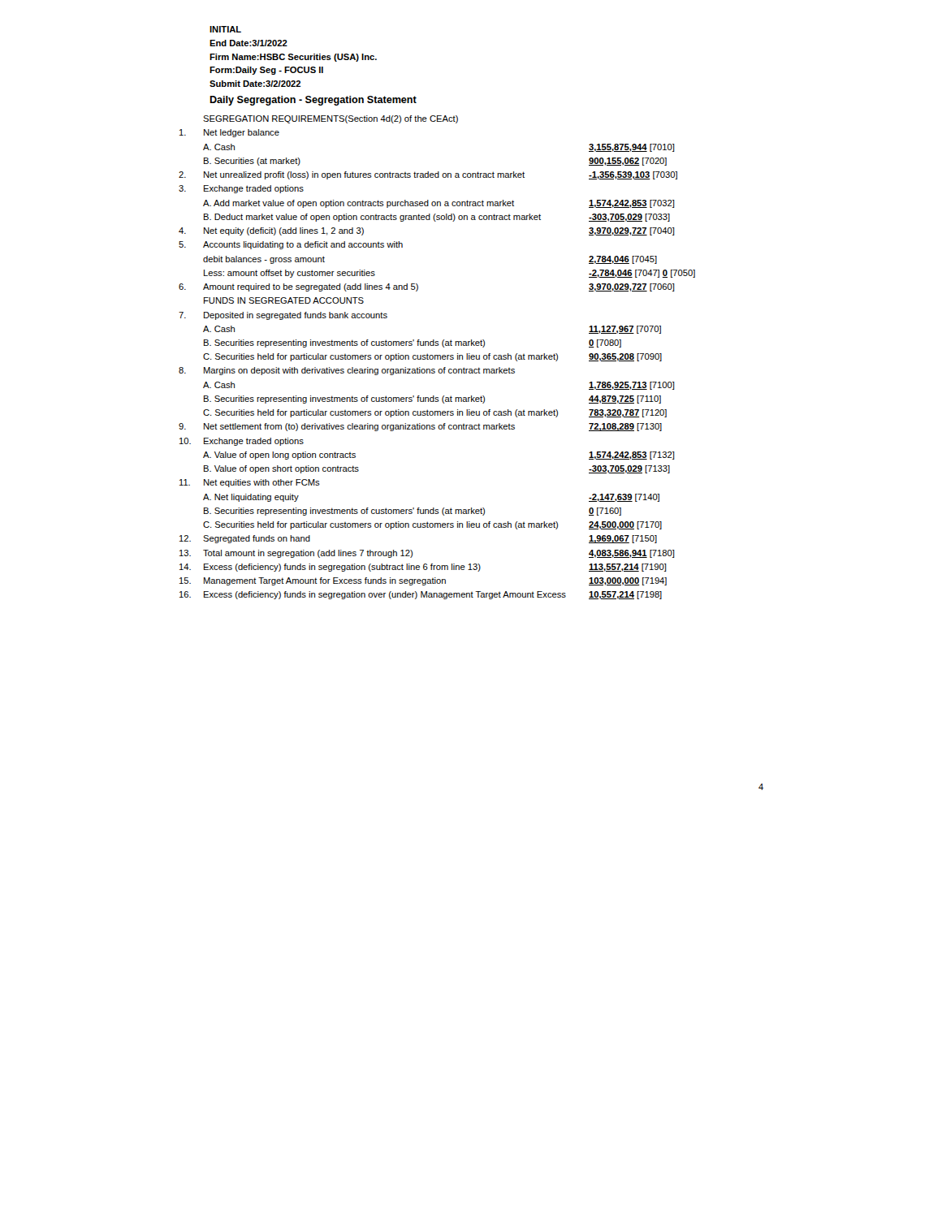INITIAL
End Date:3/1/2022
Firm Name:HSBC Securities (USA) Inc.
Form:Daily Seg - FOCUS II
Submit Date:3/2/2022
Daily Segregation - Segregation Statement
| | SEGREGATION REQUIREMENTS(Section 4d(2) of the CEAct) | |
| 1. | Net ledger balance | |
| | A. Cash | 3,155,875,944 [7010] |
| | B. Securities (at market) | 900,155,062 [7020] |
| 2. | Net unrealized profit (loss) in open futures contracts traded on a contract market | -1,356,539,103 [7030] |
| 3. | Exchange traded options | |
| | A. Add market value of open option contracts purchased on a contract market | 1,574,242,853 [7032] |
| | B. Deduct market value of open option contracts granted (sold) on a contract market | -303,705,029 [7033] |
| 4. | Net equity (deficit) (add lines 1, 2 and 3) | 3,970,029,727 [7040] |
| 5. | Accounts liquidating to a deficit and accounts with | |
| | debit balances - gross amount | 2,784,046 [7045] |
| | Less: amount offset by customer securities | -2,784,046 [7047] 0 [7050] |
| 6. | Amount required to be segregated (add lines 4 and 5) | 3,970,029,727 [7060] |
| | FUNDS IN SEGREGATED ACCOUNTS | |
| 7. | Deposited in segregated funds bank accounts | |
| | A. Cash | 11,127,967 [7070] |
| | B. Securities representing investments of customers' funds (at market) | 0 [7080] |
| | C. Securities held for particular customers or option customers in lieu of cash (at market) | 90,365,208 [7090] |
| 8. | Margins on deposit with derivatives clearing organizations of contract markets | |
| | A. Cash | 1,786,925,713 [7100] |
| | B. Securities representing investments of customers' funds (at market) | 44,879,725 [7110] |
| | C. Securities held for particular customers or option customers in lieu of cash (at market) | 783,320,787 [7120] |
| 9. | Net settlement from (to) derivatives clearing organizations of contract markets | 72,108,289 [7130] |
| 10. | Exchange traded options | |
| | A. Value of open long option contracts | 1,574,242,853 [7132] |
| | B. Value of open short option contracts | -303,705,029 [7133] |
| 11. | Net equities with other FCMs | |
| | A. Net liquidating equity | -2,147,639 [7140] |
| | B. Securities representing investments of customers' funds (at market) | 0 [7160] |
| | C. Securities held for particular customers or option customers in lieu of cash (at market) | 24,500,000 [7170] |
| 12. | Segregated funds on hand | 1,969,067 [7150] |
| 13. | Total amount in segregation (add lines 7 through 12) | 4,083,586,941 [7180] |
| 14. | Excess (deficiency) funds in segregation (subtract line 6 from line 13) | 113,557,214 [7190] |
| 15. | Management Target Amount for Excess funds in segregation | 103,000,000 [7194] |
| 16. | Excess (deficiency) funds in segregation over (under) Management Target Amount Excess | 10,557,214 [7198] |
4